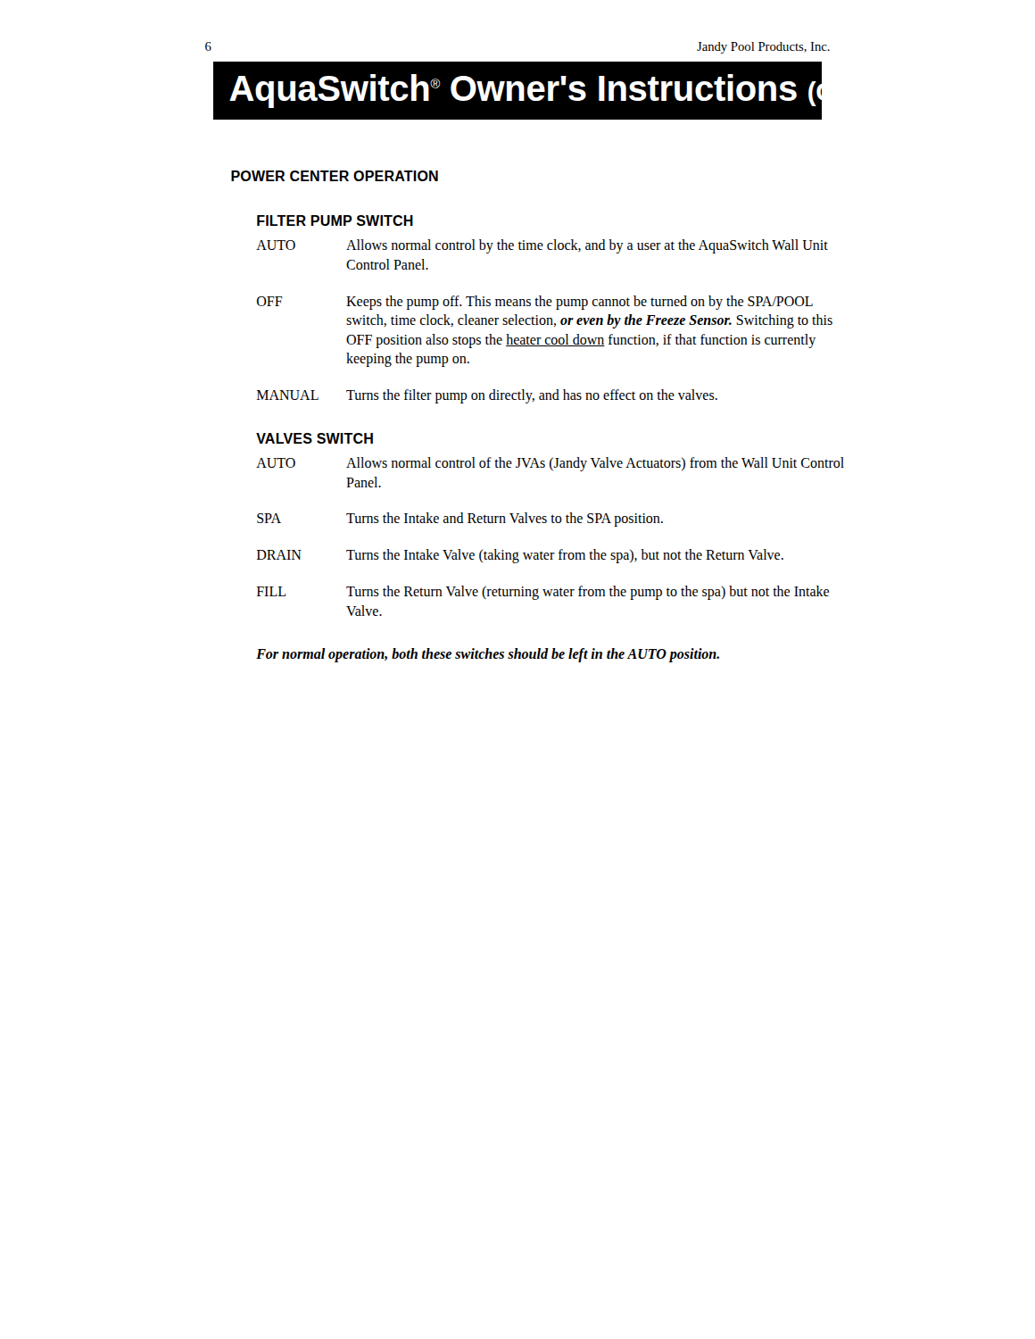6
Jandy Pool Products, Inc.
AquaSwitch® Owner's Instructions (Continued)
POWER CENTER OPERATION
FILTER PUMP SWITCH
| AUTO | Allows normal control by the time clock, and by a user at the AquaSwitch Wall Unit Control Panel. |
| OFF | Keeps the pump off. This means the pump cannot be turned on by the SPA/POOL switch, time clock, cleaner selection, or even by the Freeze Sensor. Switching to this OFF position also stops the heater cool down function, if that function is currently keeping the pump on. |
| MANUAL | Turns the filter pump on directly, and has no effect on the valves. |
VALVES SWITCH
| AUTO | Allows normal control of the JVAs (Jandy Valve Actuators) from the Wall Unit Control Panel. |
| SPA | Turns the Intake and Return Valves to the SPA position. |
| DRAIN | Turns the Intake Valve (taking water from the spa), but not the Return Valve. |
| FILL | Turns the Return Valve (returning water from the pump to the spa) but not the Intake Valve. |
For normal operation, both these switches should be left in the AUTO position.